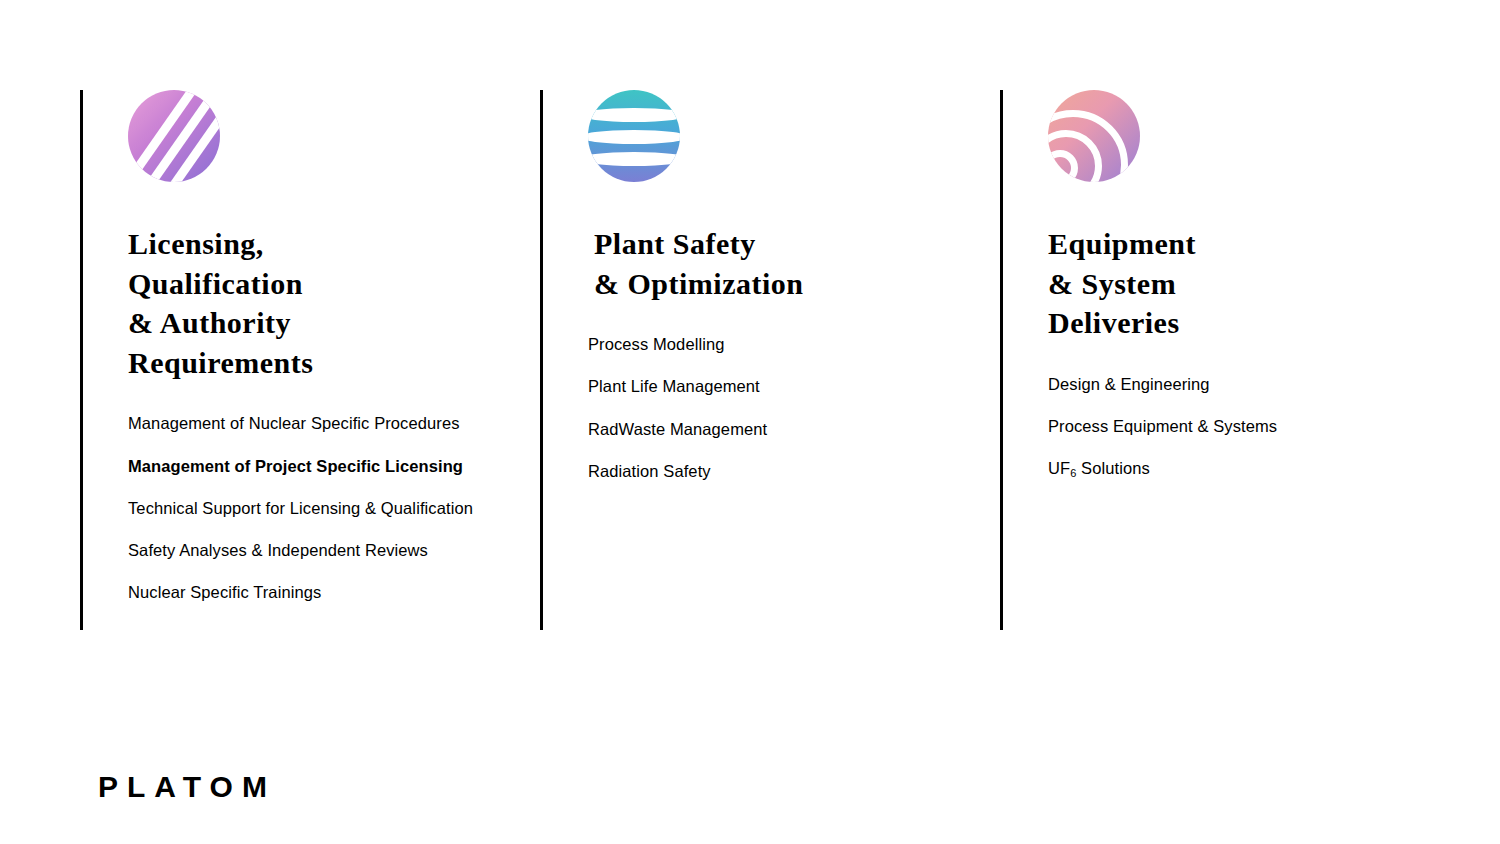Licensing,
Qualification
& Authority
Requirements
Management of Nuclear Specific Procedures
Management of Project Specific Licensing
Technical Support for Licensing & Qualification
Safety Analyses & Independent Reviews
Nuclear Specific Trainings
Plant Safety
& Optimization
Process Modelling
Plant Life Management
RadWaste Management
Radiation Safety
Equipment
& System
Deliveries
Design & Engineering
Process Equipment & Systems
UF6 Solutions
PLATOM